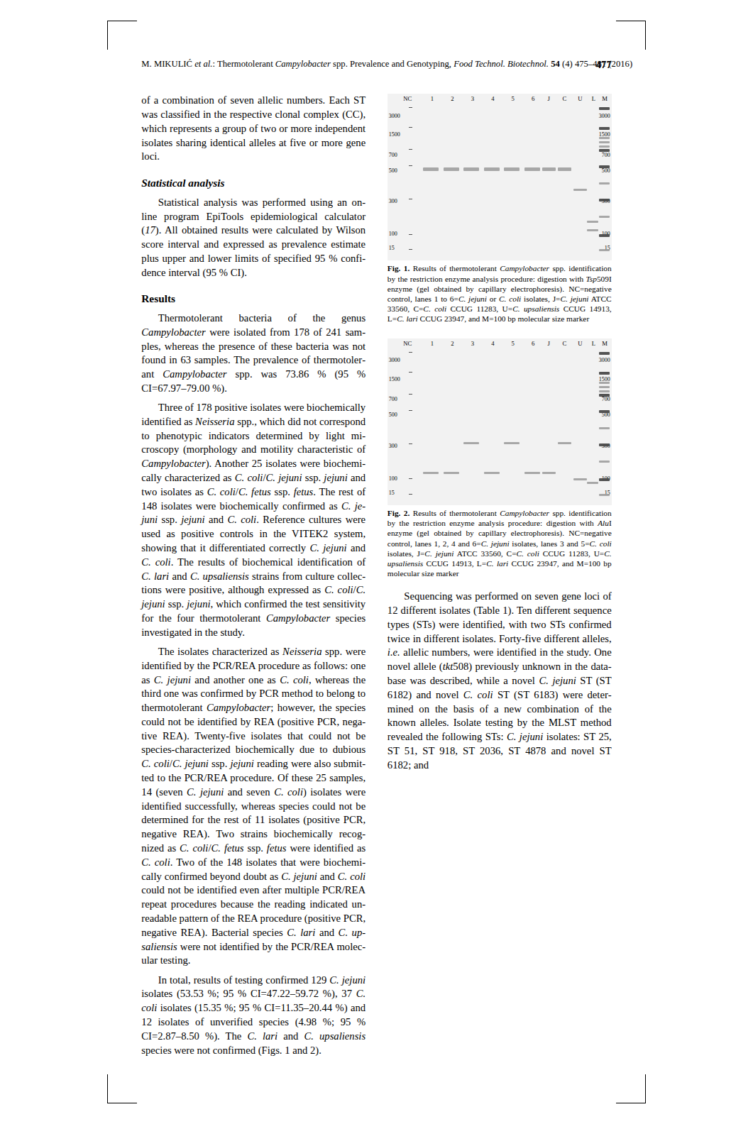477 M. MIKULIĆ et al.: Thermotolerant Campylobacter spp. Prevalence and Genotyping, Food Technol. Biotechnol. 54 (4) 475–481 (2016)
of a combination of seven allelic numbers. Each ST was classified in the respective clonal complex (CC), which represents a group of two or more independent isolates sharing identical alleles at five or more gene loci.
Statistical analysis
Statistical analysis was performed using an online program EpiTools epidemiological calculator (17). All obtained results were calculated by Wilson score interval and expressed as prevalence estimate plus upper and lower limits of specified 95 % confidence interval (95 % CI).
Results
Thermotolerant bacteria of the genus Campylobacter were isolated from 178 of 241 samples, whereas the presence of these bacteria was not found in 63 samples. The prevalence of thermotolerant Campylobacter spp. was 73.86 % (95 % CI=67.97–79.00 %).
Three of 178 positive isolates were biochemically identified as Neisseria spp., which did not correspond to phenotypic indicators determined by light microscopy (morphology and motility characteristic of Campylobacter). Another 25 isolates were biochemically characterized as C. coli/C. jejuni ssp. jejuni and two isolates as C. coli/C. fetus ssp. fetus. The rest of 148 isolates were biochemically confirmed as C. jejuni ssp. jejuni and C. coli. Reference cultures were used as positive controls in the VITEK2 system, showing that it differentiated correctly C. jejuni and C. coli. The results of biochemical identification of C. lari and C. upsaliensis strains from culture collections were positive, although expressed as C. coli/C. jejuni ssp. jejuni, which confirmed the test sensitivity for the four thermotolerant Campylobacter species investigated in the study.
The isolates characterized as Neisseria spp. were identified by the PCR/REA procedure as follows: one as C. jejuni and another one as C. coli, whereas the third one was confirmed by PCR method to belong to thermotolerant Campylobacter; however, the species could not be identified by REA (positive PCR, negative REA). Twenty-five isolates that could not be species-characterized biochemically due to dubious C. coli/C. jejuni ssp. jejuni reading were also submitted to the PCR/REA procedure. Of these 25 samples, 14 (seven C. jejuni and seven C. coli) isolates were identified successfully, whereas species could not be determined for the rest of 11 isolates (positive PCR, negative REA). Two strains biochemically recognized as C. coli/C. fetus ssp. fetus were identified as C. coli. Two of the 148 isolates that were biochemically confirmed beyond doubt as C. jejuni and C. coli could not be identified even after multiple PCR/REA repeat procedures because the reading indicated unreadable pattern of the REA procedure (positive PCR, negative REA). Bacterial species C. lari and C. upsaliensis were not identified by the PCR/REA molecular testing.
In total, results of testing confirmed 129 C. jejuni isolates (53.53 %; 95 % CI=47.22–59.72 %), 37 C. coli isolates (15.35 %; 95 % CI=11.35–20.44 %) and 12 isolates of unverified species (4.98 %; 95 % CI=2.87–8.50 %). The C. lari and C. upsaliensis species were not confirmed (Figs. 1 and 2).
NC 1 2 3 4 5 6 J C U L M
3000 1500 700 500 300 100 15
3000 1500 700 500 300 100 15
Fig. 1. Results of thermotolerant Campylobacter spp. identification by the restriction enzyme analysis procedure: digestion with Tsp509I enzyme (gel obtained by capillary electrophoresis). NC=negative control, lanes 1 to 6=C. jejuni or C. coli isolates, J=C. jejuni ATCC 33560, C=C. coli CCUG 11283, U=C. upsaliensis CCUG 14913, L=C. lari CCUG 23947, and M=100 bp molecular size marker
NC 1 2 3 4 5 6 J C U L M
3000 1500 700 500 300 100 15
3000 1500 700 500 300 100 15
Fig. 2. Results of thermotolerant Campylobacter spp. identification by the restriction enzyme analysis procedure: digestion with Alu I enzyme (gel obtained by capillary electrophoresis). NC=negative control, lanes 1, 2, 4 and 6=C. jejuni isolates, lanes 3 and 5=C. coli isolates, J=C. jejuni ATCC 33560, C=C. coli CCUG 11283, U=C. upsaliensis CCUG 14913, L=C. lari CCUG 23947, and M=100 bp molecular size marker
Sequencing was performed on seven gene loci of 12 different isolates (Table 1). Ten different sequence types (STs) were identified, with two STs confirmed twice in different isolates. Forty-five different alleles, i.e. allelic numbers, were identified in the study. One novel allele (tkt508) previously unknown in the database was described, while a novel C. jejuni ST (ST 6182) and novel C. coli ST (ST 6183) were determined on the basis of a new combination of the known alleles. Isolate testing by the MLST method revealed the following STs: C. jejuni isolates: ST 25, ST 51, ST 918, ST 2036, ST 4878 and novel ST 6182; and